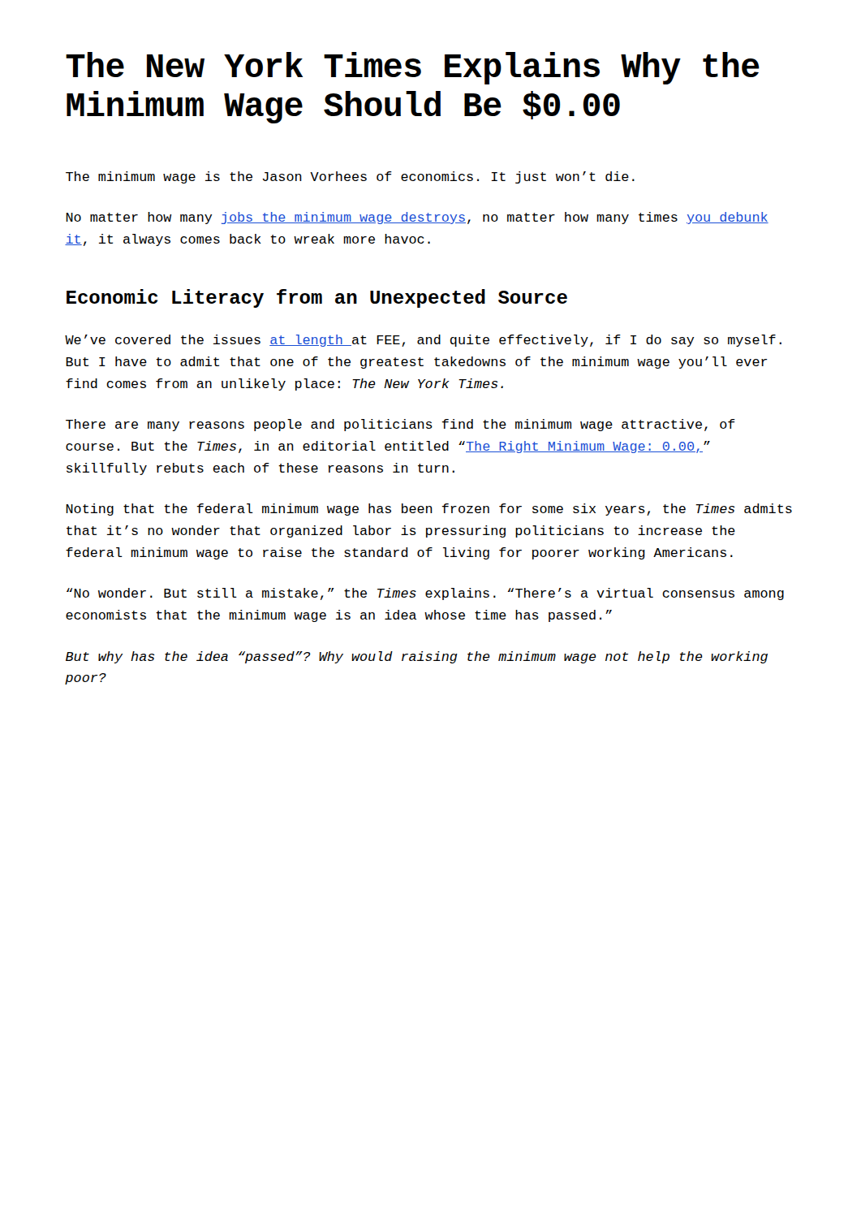The New York Times Explains Why the Minimum Wage Should Be $0.00
The minimum wage is the Jason Vorhees of economics. It just won’t die.
No matter how many jobs the minimum wage destroys, no matter how many times you debunk it, it always comes back to wreak more havoc.
Economic Literacy from an Unexpected Source
We’ve covered the issues at length at FEE, and quite effectively, if I do say so myself. But I have to admit that one of the greatest takedowns of the minimum wage you’ll ever find comes from an unlikely place: The New York Times.
There are many reasons people and politicians find the minimum wage attractive, of course. But the Times, in an editorial entitled “The Right Minimum Wage: 0.00,” skillfully rebuts each of these reasons in turn.
Noting that the federal minimum wage has been frozen for some six years, the Times admits that it’s no wonder that organized labor is pressuring politicians to increase the federal minimum wage to raise the standard of living for poorer working Americans.
“No wonder. But still a mistake,” the Times explains. “There’s a virtual consensus among economists that the minimum wage is an idea whose time has passed.”
But why has the idea “passed”? Why would raising the minimum wage not help the working poor?